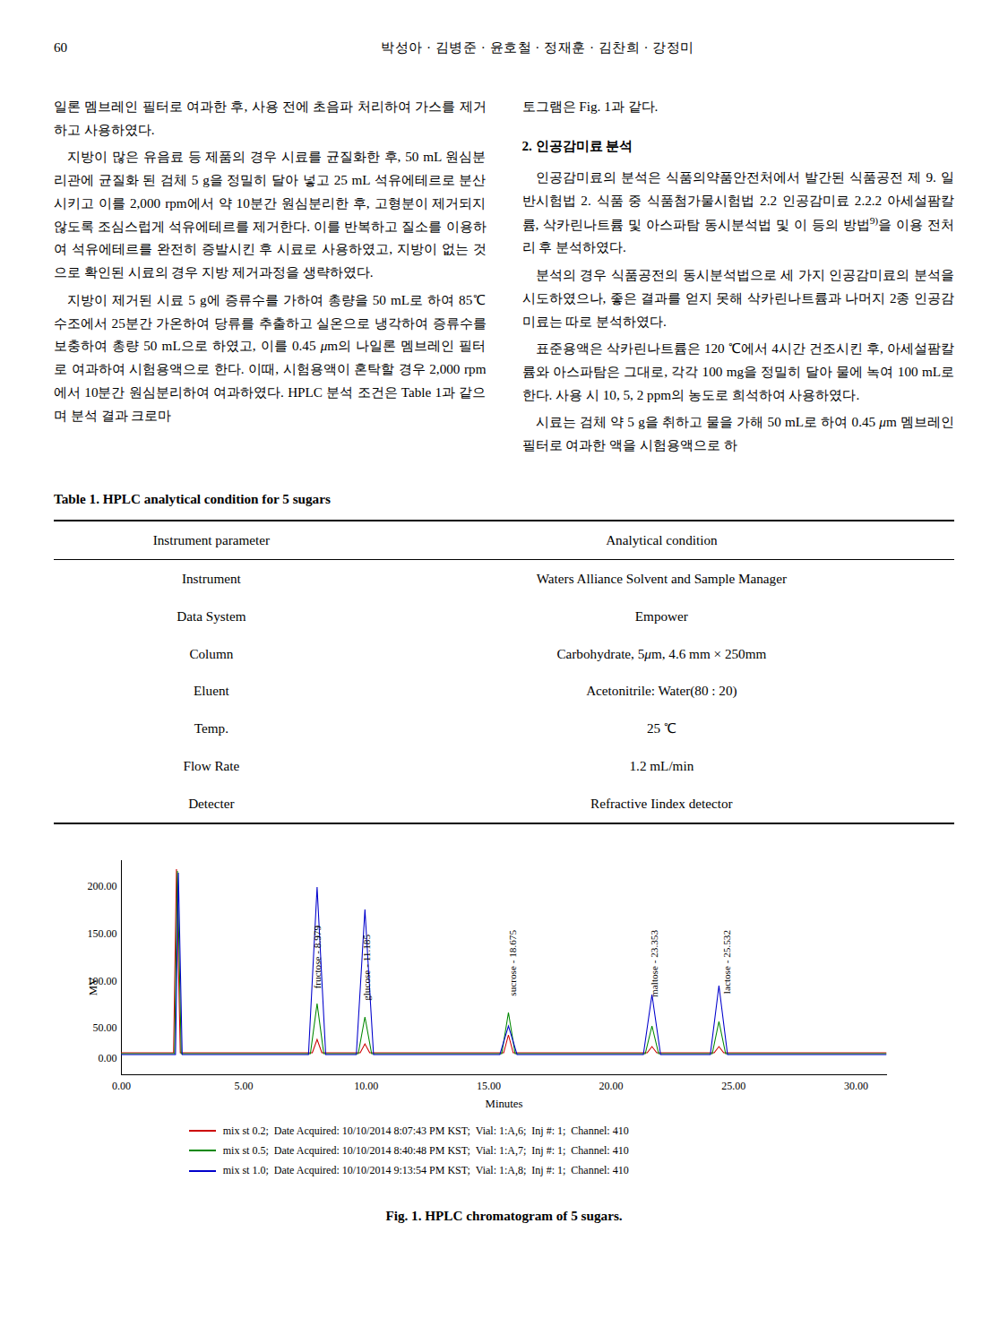60 박성아 · 김병준 · 윤호철 · 정재훈 · 김찬희 · 강정미
일론 멤브레인 필터로 여과한 후, 사용 전에 초음파 처리하여 가스를 제거하고 사용하였다.
지방이 많은 유음료 등 제품의 경우 시료를 균질화한 후, 50 mL 원심분리관에 균질화 된 검체 5 g을 정밀히 달아 넣고 25 mL 석유에테르로 분산시키고 이를 2,000 rpm에서 약 10분간 원심분리한 후, 고형분이 제거되지 않도록 조심스럽게 석유에테르를 제거한다. 이를 반복하고 질소를 이용하여 석유에테르를 완전히 증발시킨 후 시료로 사용하였고, 지방이 없는 것으로 확인된 시료의 경우 지방 제거과정을 생략하였다.
지방이 제거된 시료 5 g에 증류수를 가하여 총량을 50 mL로 하여 85℃ 수조에서 25분간 가온하여 당류를 추출하고 실온으로 냉각하여 증류수를 보충하여 총량 50 mL으로 하였고, 이를 0.45 μm의 나일론 멤브레인 필터로 여과하여 시험용액으로 한다. 이때, 시험용액이 혼탁할 경우 2,000 rpm에서 10분간 원심분리하여 여과하였다. HPLC 분석 조건은 Table 1과 같으며 분석 결과 크로마
토그램은 Fig. 1과 같다.
2. 인공감미료 분석
인공감미료의 분석은 식품의약품안전처에서 발간된 식품공전 제 9. 일반시험법 2. 식품 중 식품첨가물시험법 2.2 인공감미료 2.2.2 아세설팜칼륨, 삭카린나트륨 및 아스파탐 동시분석법 및 이 등의 방법9)을 이용 전처리 후 분석하였다.
분석의 경우 식품공전의 동시분석법으로 세 가지 인공감미료의 분석을 시도하였으나, 좋은 결과를 얻지 못해 삭카린나트륨과 나머지 2종 인공감미료는 따로 분석하였다.
표준용액은 삭카린나트륨은 120 ℃에서 4시간 건조시킨 후, 아세설팜칼륨와 아스파탐은 그대로, 각각 100 mg을 정밀히 달아 물에 녹여 100 mL로 한다. 사용 시 10, 5, 2 ppm의 농도로 희석하여 사용하였다.
시료는 검체 약 5 g을 취하고 물을 가해 50 mL로 하여 0.45 μm 멤브레인 필터로 여과한 액을 시험용액으로 하
Table 1. HPLC analytical condition for 5 sugars
| Instrument parameter | Analytical condition |
| --- | --- |
| Instrument | Waters Alliance Solvent and Sample Manager |
| Data System | Empower |
| Column | Carbohydrate, 5 μ m, 4.6 mm × 250mm |
| Eluent | Acetonitrile: Water(80 : 20) |
| Temp. | 25 ℃ |
| Flow Rate | 1.2 mL/min |
| Detecter | Refractive Iindex detector |
MV
200.00
150.00
100.00
50.00
0.00
fructose - 8.979
glucose - 11.185
sucrose - 18.675
maltose - 23.353
lactose - 25.532
0.00
5.00
10.00
15.00
20.00
25.00
30.00
Minutes
mix st 0.2; Date Acquired: 10/10/2014 8:07:43 PM KST; Vial: 1:A,6; Inj #: 1; Channel: 410
mix st 0.5; Date Acquired: 10/10/2014 8:40:48 PM KST; Vial: 1:A,7; Inj #: 1; Channel: 410
mix st 1.0; Date Acquired: 10/10/2014 9:13:54 PM KST; Vial: 1:A,8; Inj #: 1; Channel: 410
Fig. 1. HPLC chromatogram of 5 sugars.